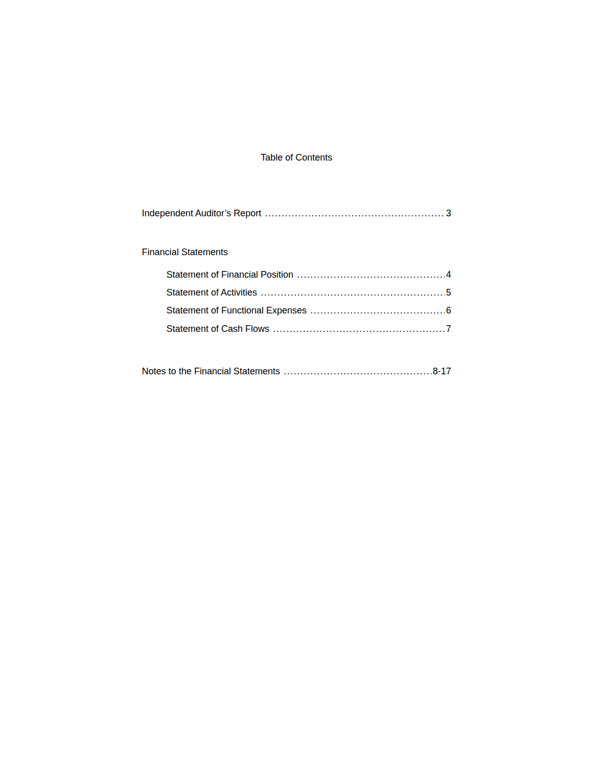Table of Contents
Independent Auditor’s Report ......................................................................................... 3
Financial Statements
Statement of Financial Position ........................................................................... 4
Statement of Activities ....................................................................................... 5
Statement of Functional Expenses ...................................................................... 6
Statement of Cash Flows .................................................................................... 7
Notes to the Financial Statements ............................................................................. 8-17